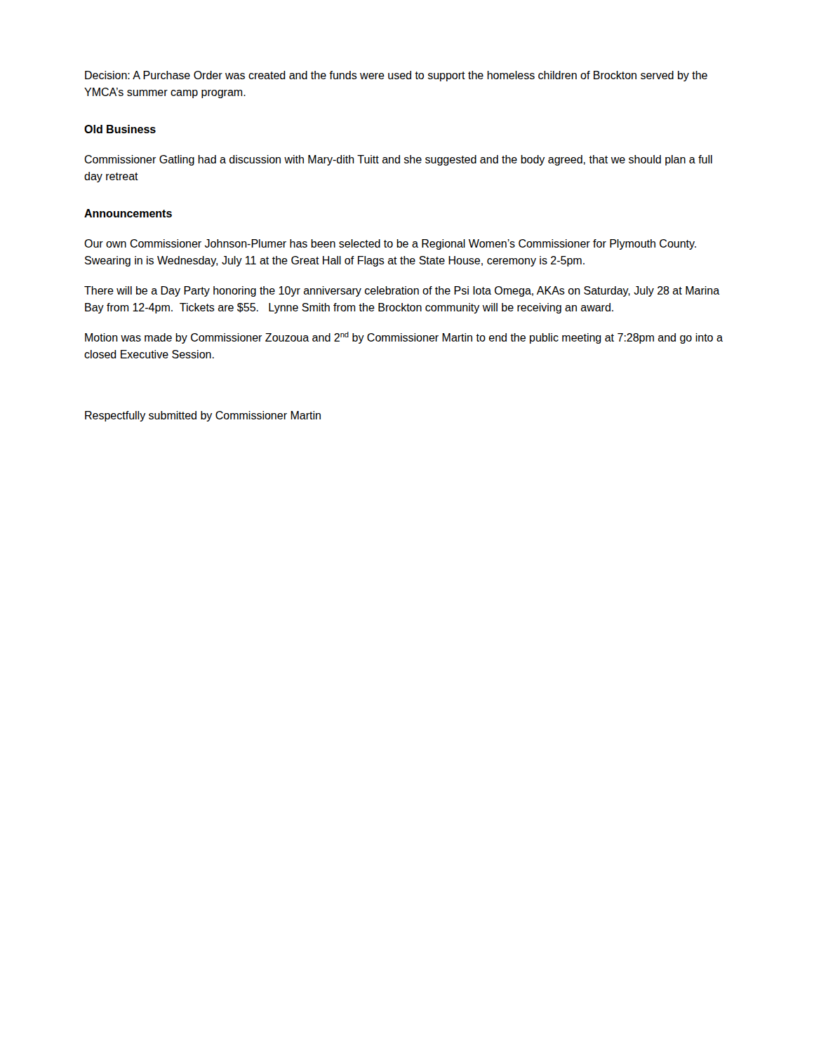Decision: A Purchase Order was created and the funds were used to support the homeless children of Brockton served by the YMCA’s summer camp program.
Old Business
Commissioner Gatling had a discussion with Mary-dith Tuitt and she suggested and the body agreed, that we should plan a full day retreat
Announcements
Our own Commissioner Johnson-Plumer has been selected to be a Regional Women’s Commissioner for Plymouth County. Swearing in is Wednesday, July 11 at the Great Hall of Flags at the State House, ceremony is 2-5pm.
There will be a Day Party honoring the 10yr anniversary celebration of the Psi Iota Omega, AKAs on Saturday, July 28 at Marina Bay from 12-4pm. Tickets are $55. Lynne Smith from the Brockton community will be receiving an award.
Motion was made by Commissioner Zouzoua and 2nd by Commissioner Martin to end the public meeting at 7:28pm and go into a closed Executive Session.
Respectfully submitted by Commissioner Martin